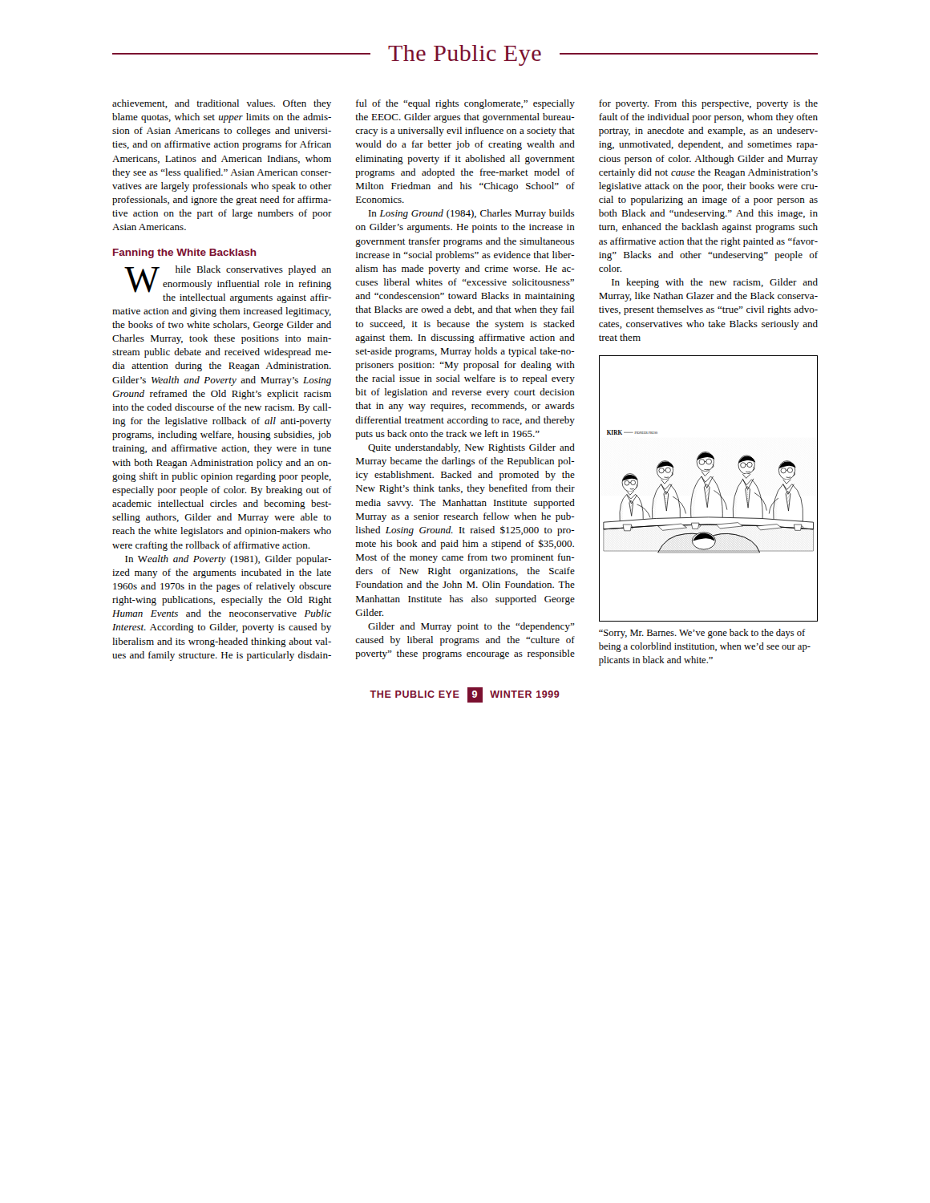The Public Eye
achievement, and traditional values. Often they blame quotas, which set upper limits on the admission of Asian Americans to colleges and universities, and on affirmative action programs for African Americans, Latinos and American Indians, whom they see as “less qualified.” Asian American conservatives are largely professionals who speak to other professionals, and ignore the great need for affirmative action on the part of large numbers of poor Asian Americans.
Fanning the White Backlash
While Black conservatives played an enormously influential role in refining the intellectual arguments against affirmative action and giving them increased legitimacy, the books of two white scholars, George Gilder and Charles Murray, took these positions into mainstream public debate and received widespread media attention during the Reagan Administration. Gilder’s Wealth and Poverty and Murray’s Losing Ground reframed the Old Right’s explicit racism into the coded discourse of the new racism. By calling for the legislative rollback of all anti-poverty programs, including welfare, housing subsidies, job training, and affirmative action, they were in tune with both Reagan Administration policy and an ongoing shift in public opinion regarding poor people, especially poor people of color. By breaking out of academic intellectual circles and becoming best-selling authors, Gilder and Murray were able to reach the white legislators and opinion-makers who were crafting the rollback of affirmative action.
In Wealth and Poverty (1981), Gilder popularized many of the arguments incubated in the late 1960s and 1970s in the pages of relatively obscure right-wing publications, especially the Old Right Human Events and the neoconservative Public Interest. According to Gilder, poverty is caused by liberalism and its wrong-headed thinking about values and family structure. He is particularly disdainful of the “equal rights conglomerate,” especially the EEOC. Gilder argues that governmental bureaucracy is a universally evil influence on a society that would do a far better job of creating wealth and eliminating poverty if it abolished all government programs and adopted the free-market model of Milton Friedman and his “Chicago School” of Economics.
In Losing Ground (1984), Charles Murray builds on Gilder’s arguments. He points to the increase in government transfer programs and the simultaneous increase in “social problems” as evidence that liberalism has made poverty and crime worse. He accuses liberal whites of “excessive solicitousness” and “condescension” toward Blacks in maintaining that Blacks are owed a debt, and that when they fail to succeed, it is because the system is stacked against them. In discussing affirmative action and set-aside programs, Murray holds a typical take-no-prisoners position: “My proposal for dealing with the racial issue in social welfare is to repeal every bit of legislation and reverse every court decision that in any way requires, recommends, or awards differential treatment according to race, and thereby puts us back onto the track we left in 1965.”
Quite understandably, New Rightists Gilder and Murray became the darlings of the Republican policy establishment. Backed and promoted by the New Right’s think tanks, they benefited from their media savvy. The Manhattan Institute supported Murray as a senior research fellow when he published Losing Ground. It raised $125,000 to promote his book and paid him a stipend of $35,000. Most of the money came from two prominent funders of New Right organizations, the Scaife Foundation and the John M. Olin Foundation. The Manhattan Institute has also supported George Gilder.
Gilder and Murray point to the “dependency” caused by liberal programs and the “culture of poverty” these programs encourage as responsible for poverty. From this perspective, poverty is the fault of the individual poor person, whom they often portray, in anecdote and example, as an undeserving, unmotivated, dependent, and sometimes rapacious person of color. Although Gilder and Murray certainly did not cause the Reagan Administration’s legislative attack on the poor, their books were crucial to popularizing an image of a poor person as both Black and “undeserving.” And this image, in turn, enhanced the backlash against programs such as affirmative action that the right painted as “favoring” Blacks and other “undeserving” people of color.
In keeping with the new racism, Gilder and Murray, like Nathan Glazer and the Black conservatives, present themselves as “true” civil rights advocates, conservatives who take Blacks seriously and treat them
KIRK PIONEER PRESS
“Sorry, Mr. Barnes. We’ve gone back to the days of being a colorblind institution, when we’d see our applicants in black and white.”
THE PUBLIC EYE 9 WINTER 1999